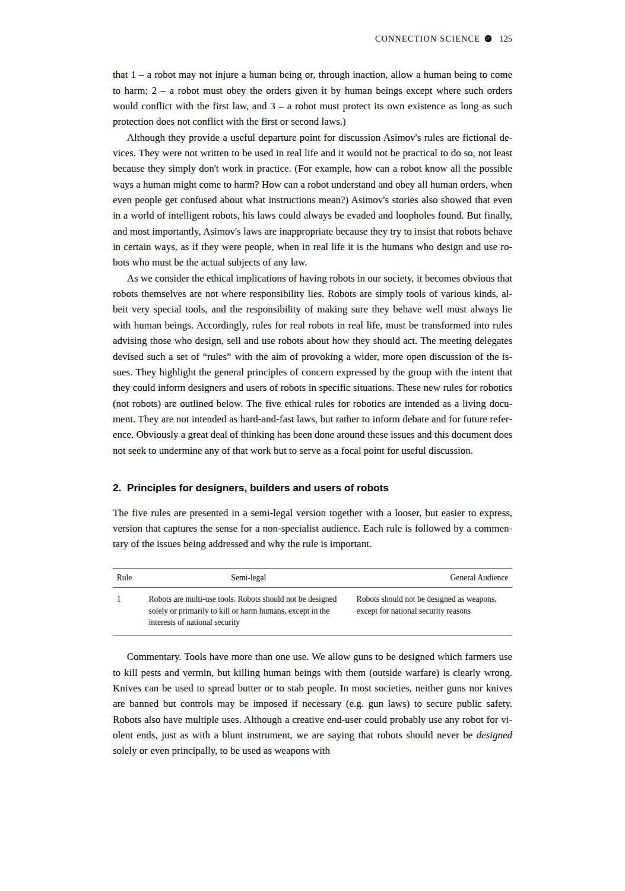Connection Science ☞ 125
that 1 – a robot may not injure a human being or, through inaction, allow a human being to come to harm; 2 – a robot must obey the orders given it by human beings except where such orders would conflict with the first law, and 3 – a robot must protect its own existence as long as such protection does not conflict with the first or second laws.)
Although they provide a useful departure point for discussion Asimov's rules are fictional devices. They were not written to be used in real life and it would not be practical to do so, not least because they simply don't work in practice. (For example, how can a robot know all the possible ways a human might come to harm? How can a robot understand and obey all human orders, when even people get confused about what instructions mean?) Asimov's stories also showed that even in a world of intelligent robots, his laws could always be evaded and loopholes found. But finally, and most importantly, Asimov's laws are inappropriate because they try to insist that robots behave in certain ways, as if they were people, when in real life it is the humans who design and use robots who must be the actual subjects of any law.
As we consider the ethical implications of having robots in our society, it becomes obvious that robots themselves are not where responsibility lies. Robots are simply tools of various kinds, albeit very special tools, and the responsibility of making sure they behave well must always lie with human beings. Accordingly, rules for real robots in real life, must be transformed into rules advising those who design, sell and use robots about how they should act. The meeting delegates devised such a set of “rules” with the aim of provoking a wider, more open discussion of the issues. They highlight the general principles of concern expressed by the group with the intent that they could inform designers and users of robots in specific situations. These new rules for robotics (not robots) are outlined below. The five ethical rules for robotics are intended as a living document. They are not intended as hard-and-fast laws, but rather to inform debate and for future reference. Obviously a great deal of thinking has been done around these issues and this document does not seek to undermine any of that work but to serve as a focal point for useful discussion.
2. Principles for designers, builders and users of robots
The five rules are presented in a semi-legal version together with a looser, but easier to express, version that captures the sense for a non-specialist audience. Each rule is followed by a commentary of the issues being addressed and why the rule is important.
| Rule | Semi-legal | General Audience |
| --- | --- | --- |
| 1 | Robots are multi-use tools. Robots should not be designed solely or primarily to kill or harm humans, except in the interests of national security | Robots should not be designed as weapons, except for national security reasons |
Commentary. Tools have more than one use. We allow guns to be designed which farmers use to kill pests and vermin, but killing human beings with them (outside warfare) is clearly wrong. Knives can be used to spread butter or to stab people. In most societies, neither guns nor knives are banned but controls may be imposed if necessary (e.g. gun laws) to secure public safety. Robots also have multiple uses. Although a creative end-user could probably use any robot for violent ends, just as with a blunt instrument, we are saying that robots should never be designed solely or even principally, to be used as weapons with